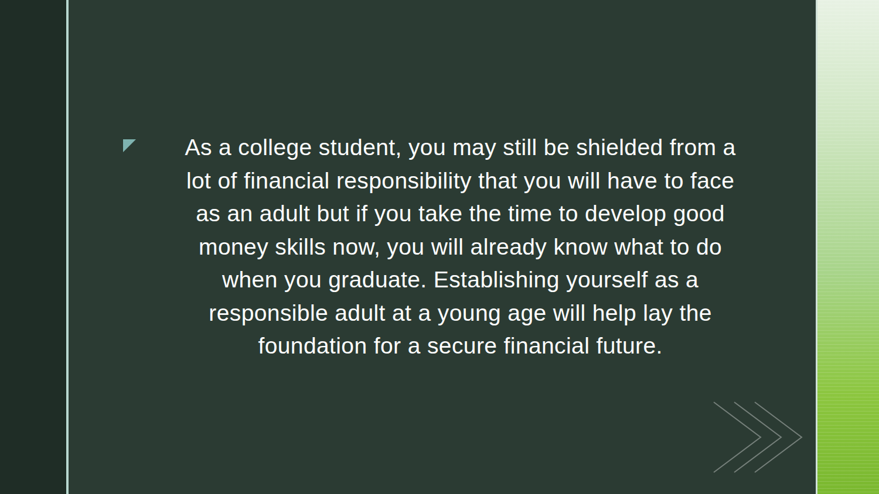As a college student, you may still be shielded from a lot of financial responsibility that you will have to face as an adult but if you take the time to develop good money skills now, you will already know what to do when you graduate. Establishing yourself as a responsible adult at a young age will help lay the foundation for a secure financial future.